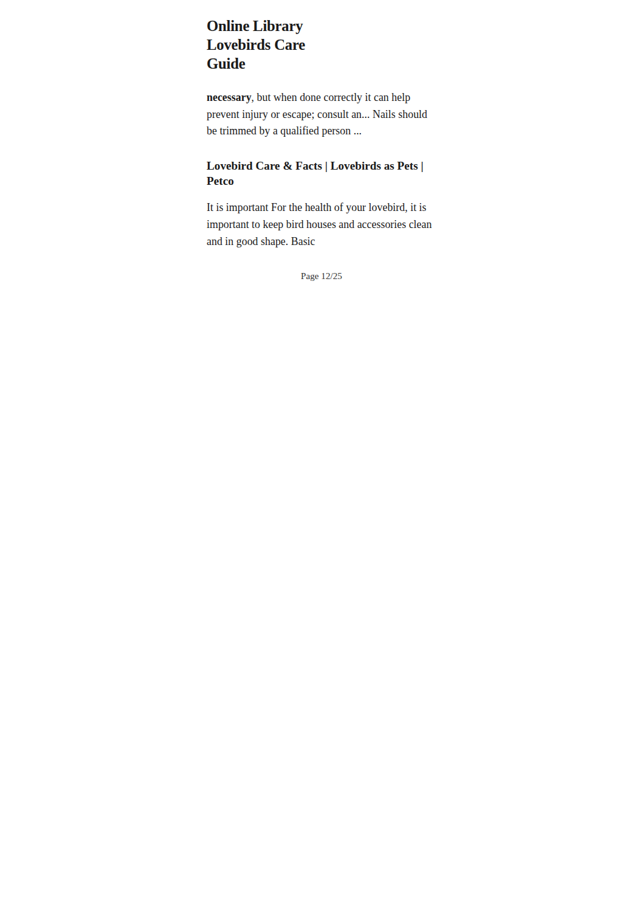Online Library Lovebirds Care Guide
necessary, but when done correctly it can help prevent injury or escape; consult an... Nails should be trimmed by a qualified person ...
Lovebird Care & Facts | Lovebirds as Pets | Petco
It is important For the health of your lovebird, it is important to keep bird houses and accessories clean and in good shape. Basic
Page 12/25